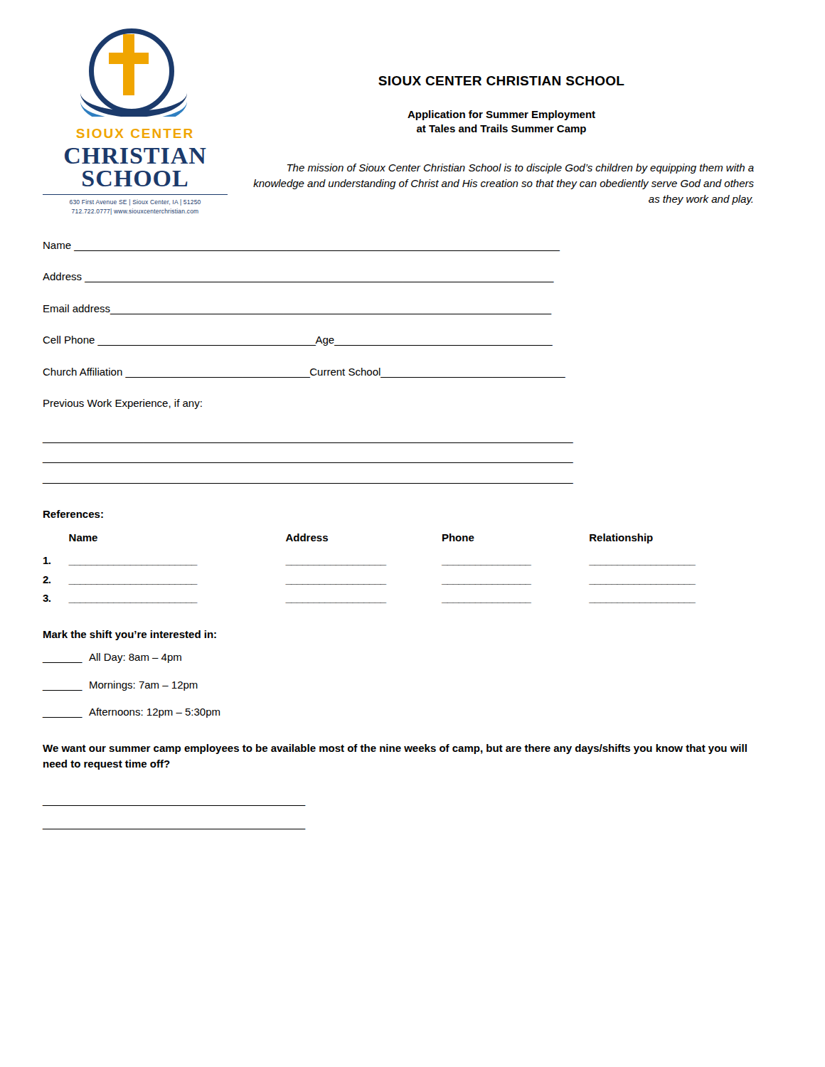SIOUX CENTER
CHRISTIAN
SCHOOL
630 First Avenue SE | Sioux Center, IA | 51250
712.722.0777| www.siouxcenterchristian.com
SIOUX CENTER CHRISTIAN SCHOOL
Application for Summer Employment
at Tales and Trails Summer Camp
The mission of Sioux Center Christian School is to disciple God’s children by equipping them with a knowledge and understanding of Christ and His creation so that they can obediently serve God and others as they work and play.
Name _______________________________________________________________________________________
Address ____________________________________________________________________________________
Email address_______________________________________________________________________________
Cell Phone _______________________________________Age_______________________________________
Church Affiliation _________________________________Current School_________________________________
Previous Work Experience, if any:
_______________________________________________________________________________________________
_______________________________________________________________________________________________
_______________________________________________________________________________________________
References:
| | Name | Address | Phone | Relationship |
| --- | --- | --- | --- | --- |
| 1. | _______________________ | __________________ | ________________ | ___________________ |
| 2. | _______________________ | __________________ | ________________ | ___________________ |
| 3. | _______________________ | __________________ | ________________ | ___________________ |
Mark the shift you’re interested in:
_______All Day: 8am – 4pm
_______Mornings: 7am – 12pm
_______Afternoons: 12pm – 5:30pm
We want our summer camp employees to be available most of the nine weeks of camp, but are there any days/shifts you know that you will need to request time off?
_______________________________________________
_______________________________________________